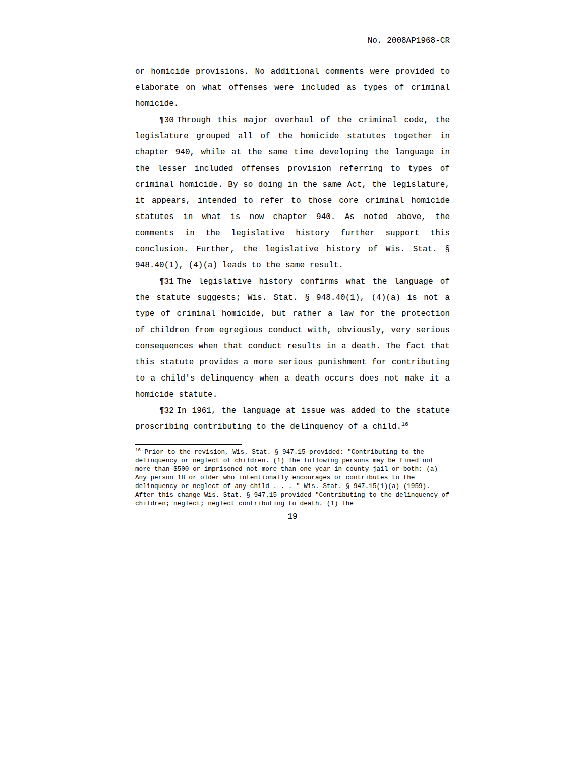No. 2008AP1968-CR
or homicide provisions. No additional comments were provided to elaborate on what offenses were included as types of criminal homicide.
¶30 Through this major overhaul of the criminal code, the legislature grouped all of the homicide statutes together in chapter 940, while at the same time developing the language in the lesser included offenses provision referring to types of criminal homicide. By so doing in the same Act, the legislature, it appears, intended to refer to those core criminal homicide statutes in what is now chapter 940. As noted above, the comments in the legislative history further support this conclusion. Further, the legislative history of Wis. Stat. § 948.40(1), (4)(a) leads to the same result.
¶31 The legislative history confirms what the language of the statute suggests; Wis. Stat. § 948.40(1), (4)(a) is not a type of criminal homicide, but rather a law for the protection of children from egregious conduct with, obviously, very serious consequences when that conduct results in a death. The fact that this statute provides a more serious punishment for contributing to a child's delinquency when a death occurs does not make it a homicide statute.
¶32 In 1961, the language at issue was added to the statute proscribing contributing to the delinquency of a child.16
16 Prior to the revision, Wis. Stat. § 947.15 provided: "Contributing to the delinquency or neglect of children. (1) The following persons may be fined not more than $500 or imprisoned not more than one year in county jail or both: (a) Any person 18 or older who intentionally encourages or contributes to the delinquency or neglect of any child . . . " Wis. Stat. § 947.15(1)(a) (1959). After this change Wis. Stat. § 947.15 provided "Contributing to the delinquency of children; neglect; neglect contributing to death. (1) The
19